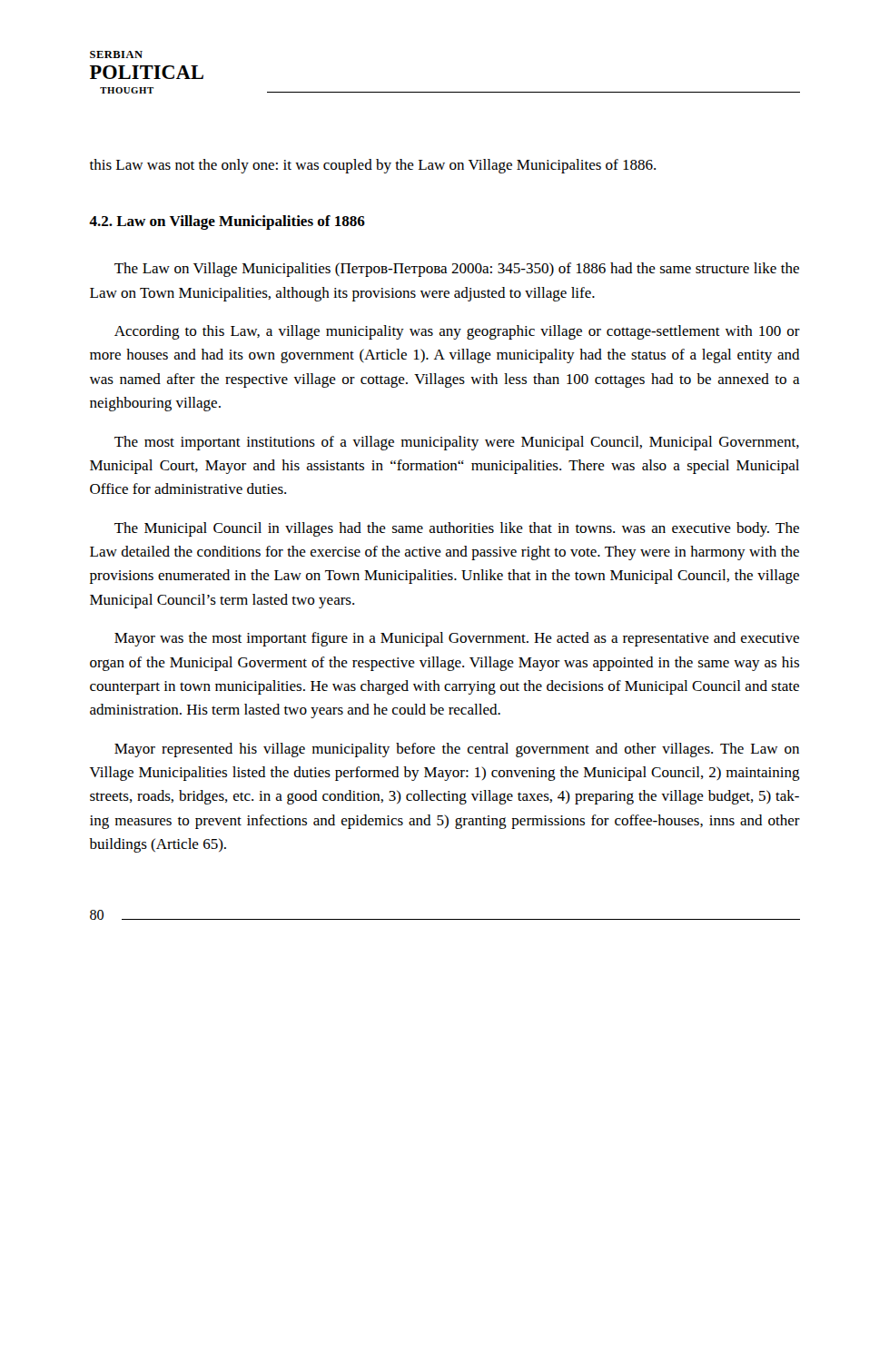SERBIAN POLITICAL THOUGHT
this Law was not the only one: it was coupled by the Law on Village Municipalites of 1886.
4.2. Law on Village Municipalities of 1886
The Law on Village Municipalities (Петров-Петрова 2000a: 345-350) of 1886 had the same structure like the Law on Town Municipalities, although its provisions were adjusted to village life.
According to this Law, a village municipality was any geographic village or cottage-settlement with 100 or more houses and had its own government (Article 1). A village municipality had the status of a legal entity and was named after the respective village or cottage. Villages with less than 100 cottages had to be annexed to a neighbouring village.
The most important institutions of a village municipality were Municipal Council, Municipal Government, Municipal Court, Mayor and his assistants in “formation“ municipalities. There was also a special Municipal Office for administrative duties.
The Municipal Council in villages had the same authorities like that in towns. was an executive body. The Law detailed the conditions for the exercise of the active and passive right to vote. They were in harmony with the provisions enumerated in the Law on Town Municipalities. Unlike that in the town Municipal Council, the village Municipal Council’s term lasted two years.
Mayor was the most important figure in a Municipal Government. He acted as a representative and executive organ of the Municipal Goverment of the respective village. Village Mayor was appointed in the same way as his counterpart in town municipalities. He was charged with carrying out the decisions of Municipal Council and state administration. His term lasted two years and he could be recalled.
Mayor represented his village municipality before the central government and other villages. The Law on Village Municipalities listed the duties performed by Mayor: 1) convening the Municipal Council, 2) maintaining streets, roads, bridges, etc. in a good condition, 3) collecting village taxes, 4) preparing the village budget, 5) taking measures to prevent infections and epidemics and 5) granting permissions for coffee-houses, inns and other buildings (Article 65).
80